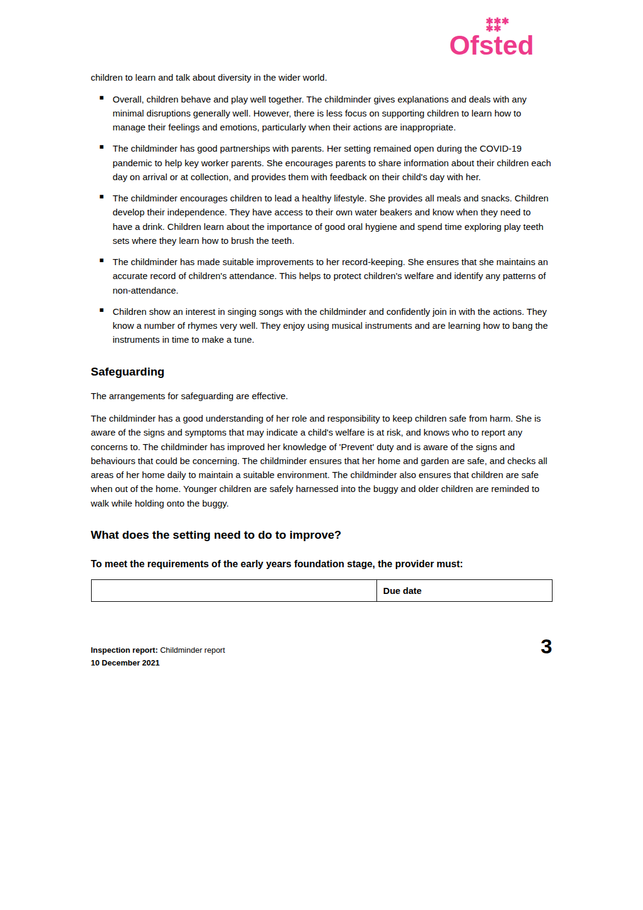✱✱✱ ✱✱ Ofsted
children to learn and talk about diversity in the wider world.
Overall, children behave and play well together. The childminder gives explanations and deals with any minimal disruptions generally well. However, there is less focus on supporting children to learn how to manage their feelings and emotions, particularly when their actions are inappropriate.
The childminder has good partnerships with parents. Her setting remained open during the COVID-19 pandemic to help key worker parents. She encourages parents to share information about their children each day on arrival or at collection, and provides them with feedback on their child's day with her.
The childminder encourages children to lead a healthy lifestyle. She provides all meals and snacks. Children develop their independence. They have access to their own water beakers and know when they need to have a drink. Children learn about the importance of good oral hygiene and spend time exploring play teeth sets where they learn how to brush the teeth.
The childminder has made suitable improvements to her record-keeping. She ensures that she maintains an accurate record of children's attendance. This helps to protect children's welfare and identify any patterns of non-attendance.
Children show an interest in singing songs with the childminder and confidently join in with the actions. They know a number of rhymes very well. They enjoy using musical instruments and are learning how to bang the instruments in time to make a tune.
Safeguarding
The arrangements for safeguarding are effective.
The childminder has a good understanding of her role and responsibility to keep children safe from harm. She is aware of the signs and symptoms that may indicate a child's welfare is at risk, and knows who to report any concerns to. The childminder has improved her knowledge of 'Prevent' duty and is aware of the signs and behaviours that could be concerning. The childminder ensures that her home and garden are safe, and checks all areas of her home daily to maintain a suitable environment. The childminder also ensures that children are safe when out of the home. Younger children are safely harnessed into the buggy and older children are reminded to walk while holding onto the buggy.
What does the setting need to do to improve?
To meet the requirements of the early years foundation stage, the provider must:
| | Due date |
Inspection report: Childminder report
10 December 2021
3